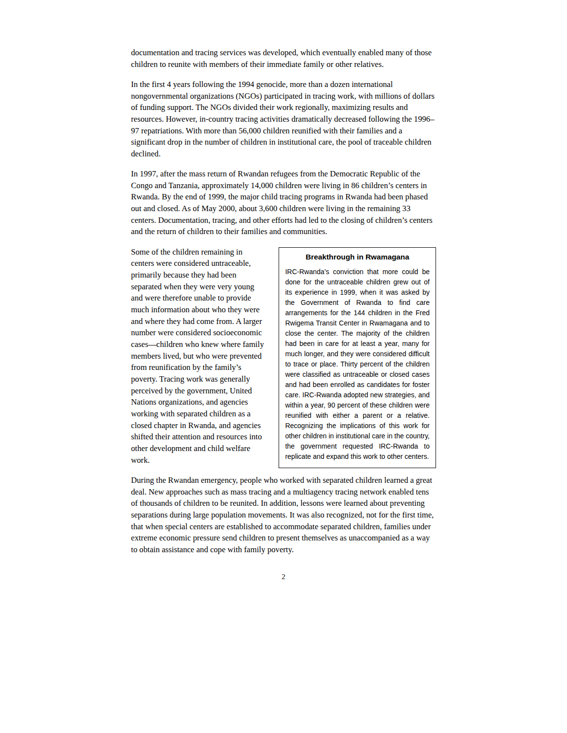documentation and tracing services was developed, which eventually enabled many of those children to reunite with members of their immediate family or other relatives.
In the first 4 years following the 1994 genocide, more than a dozen international nongovernmental organizations (NGOs) participated in tracing work, with millions of dollars of funding support. The NGOs divided their work regionally, maximizing results and resources. However, in-country tracing activities dramatically decreased following the 1996–97 repatriations. With more than 56,000 children reunified with their families and a significant drop in the number of children in institutional care, the pool of traceable children declined.
In 1997, after the mass return of Rwandan refugees from the Democratic Republic of the Congo and Tanzania, approximately 14,000 children were living in 86 children’s centers in Rwanda. By the end of 1999, the major child tracing programs in Rwanda had been phased out and closed. As of May 2000, about 3,600 children were living in the remaining 33 centers. Documentation, tracing, and other efforts had led to the closing of children’s centers and the return of children to their families and communities.
Breakthrough in Rwamagana
IRC-Rwanda’s conviction that more could be done for the untraceable children grew out of its experience in 1999, when it was asked by the Government of Rwanda to find care arrangements for the 144 children in the Fred Rwigema Transit Center in Rwamagana and to close the center. The majority of the children had been in care for at least a year, many for much longer, and they were considered difficult to trace or place. Thirty percent of the children were classified as untraceable or closed cases and had been enrolled as candidates for foster care. IRC-Rwanda adopted new strategies, and within a year, 90 percent of these children were reunified with either a parent or a relative. Recognizing the implications of this work for other children in institutional care in the country, the government requested IRC-Rwanda to replicate and expand this work to other centers.
Some of the children remaining in centers were considered untraceable, primarily because they had been separated when they were very young and were therefore unable to provide much information about who they were and where they had come from. A larger number were considered socioeconomic cases—children who knew where family members lived, but who were prevented from reunification by the family’s poverty. Tracing work was generally perceived by the government, United Nations organizations, and agencies working with separated children as a closed chapter in Rwanda, and agencies shifted their attention and resources into other development and child welfare work.
During the Rwandan emergency, people who worked with separated children learned a great deal. New approaches such as mass tracing and a multiagency tracing network enabled tens of thousands of children to be reunited. In addition, lessons were learned about preventing separations during large population movements. It was also recognized, not for the first time, that when special centers are established to accommodate separated children, families under extreme economic pressure send children to present themselves as unaccompanied as a way to obtain assistance and cope with family poverty.
2